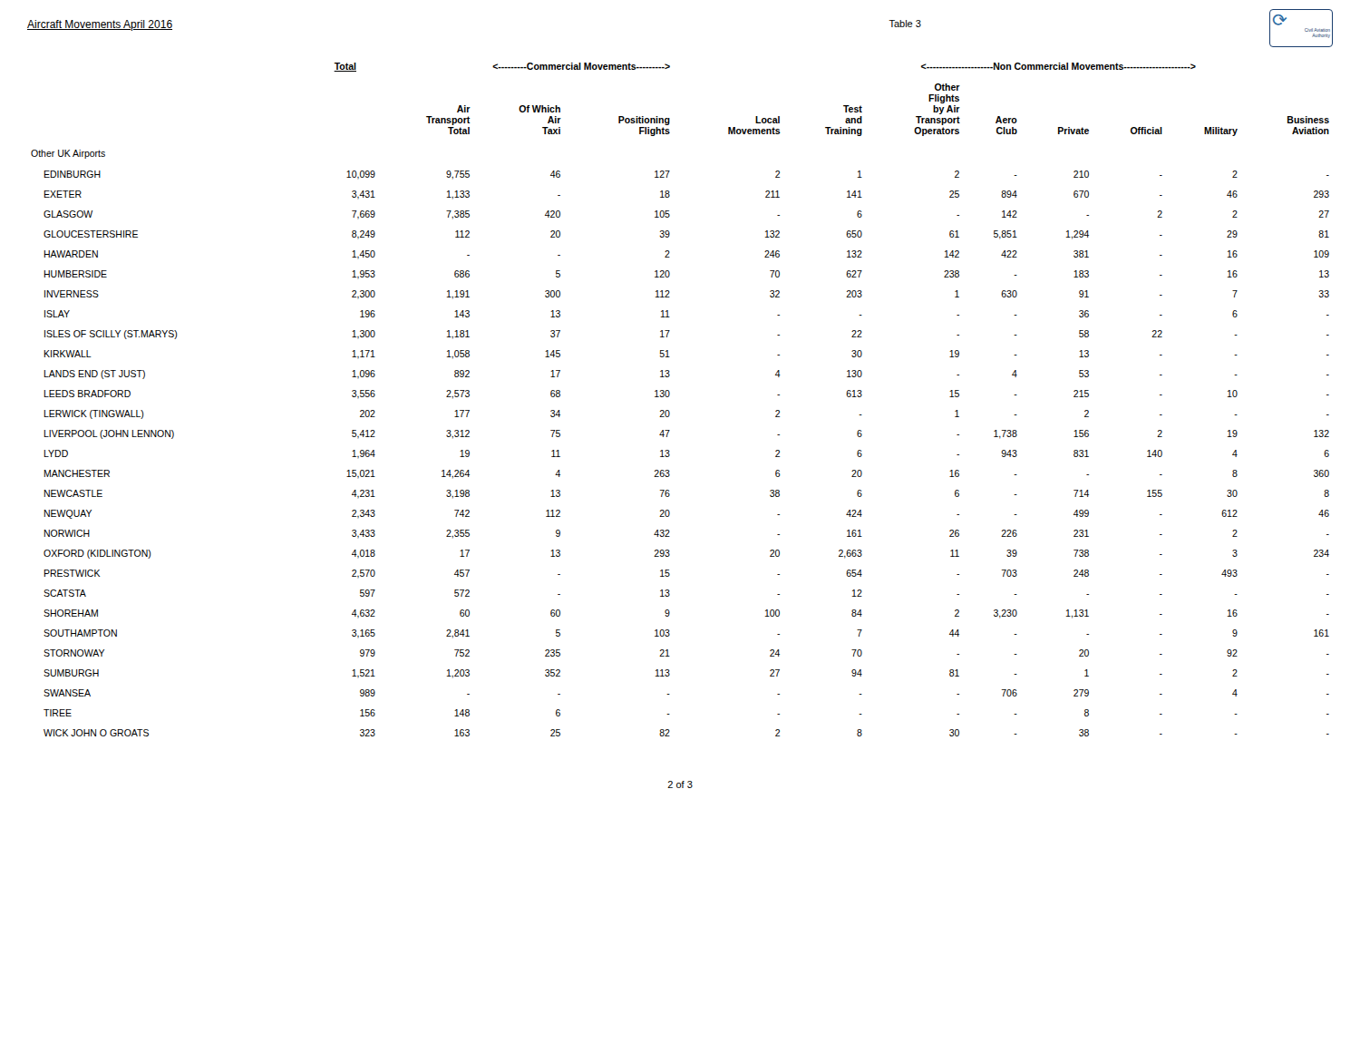Aircraft Movements April 2016 Table 3
⟳Civil Aviation
Authority
| | Total | <---------Commercial Movements---------> | <---------------------Non Commercial Movements---------------------> |
| --- | --- | --- | --- |
| | | Air Transport Total | Of Which Air Taxi | Positioning Flights | Local Movements | Test and Training | Other Flights by Air Transport Operators | Aero Club | Private | Official | Military | Business Aviation |
| Other UK Airports |
| EDINBURGH | 10,099 | 9,755 | 46 | 127 | 2 | 1 | 2 | - | 210 | - | 2 | - |
| EXETER | 3,431 | 1,133 | - | 18 | 211 | 141 | 25 | 894 | 670 | - | 46 | 293 |
| GLASGOW | 7,669 | 7,385 | 420 | 105 | - | 6 | - | 142 | - | 2 | 2 | 27 |
| GLOUCESTERSHIRE | 8,249 | 112 | 20 | 39 | 132 | 650 | 61 | 5,851 | 1,294 | - | 29 | 81 |
| HAWARDEN | 1,450 | - | - | 2 | 246 | 132 | 142 | 422 | 381 | - | 16 | 109 |
| HUMBERSIDE | 1,953 | 686 | 5 | 120 | 70 | 627 | 238 | - | 183 | - | 16 | 13 |
| INVERNESS | 2,300 | 1,191 | 300 | 112 | 32 | 203 | 1 | 630 | 91 | - | 7 | 33 |
| ISLAY | 196 | 143 | 13 | 11 | - | - | - | - | 36 | - | 6 | - |
| ISLES OF SCILLY (ST.MARYS) | 1,300 | 1,181 | 37 | 17 | - | 22 | - | - | 58 | 22 | - | - |
| KIRKWALL | 1,171 | 1,058 | 145 | 51 | - | 30 | 19 | - | 13 | - | - | - |
| LANDS END (ST JUST) | 1,096 | 892 | 17 | 13 | 4 | 130 | - | 4 | 53 | - | - | - |
| LEEDS BRADFORD | 3,556 | 2,573 | 68 | 130 | - | 613 | 15 | - | 215 | - | 10 | - |
| LERWICK (TINGWALL) | 202 | 177 | 34 | 20 | 2 | - | 1 | - | 2 | - | - | - |
| LIVERPOOL (JOHN LENNON) | 5,412 | 3,312 | 75 | 47 | - | 6 | - | 1,738 | 156 | 2 | 19 | 132 |
| LYDD | 1,964 | 19 | 11 | 13 | 2 | 6 | - | 943 | 831 | 140 | 4 | 6 |
| MANCHESTER | 15,021 | 14,264 | 4 | 263 | 6 | 20 | 16 | - | - | - | 8 | 360 |
| NEWCASTLE | 4,231 | 3,198 | 13 | 76 | 38 | 6 | 6 | - | 714 | 155 | 30 | 8 |
| NEWQUAY | 2,343 | 742 | 112 | 20 | - | 424 | - | - | 499 | - | 612 | 46 |
| NORWICH | 3,433 | 2,355 | 9 | 432 | - | 161 | 26 | 226 | 231 | - | 2 | - |
| OXFORD (KIDLINGTON) | 4,018 | 17 | 13 | 293 | 20 | 2,663 | 11 | 39 | 738 | - | 3 | 234 |
| PRESTWICK | 2,570 | 457 | - | 15 | - | 654 | - | 703 | 248 | - | 493 | - |
| SCATSTA | 597 | 572 | - | 13 | - | 12 | - | - | - | - | - | - |
| SHOREHAM | 4,632 | 60 | 60 | 9 | 100 | 84 | 2 | 3,230 | 1,131 | - | 16 | - |
| SOUTHAMPTON | 3,165 | 2,841 | 5 | 103 | - | 7 | 44 | - | - | - | 9 | 161 |
| STORNOWAY | 979 | 752 | 235 | 21 | 24 | 70 | - | - | 20 | - | 92 | - |
| SUMBURGH | 1,521 | 1,203 | 352 | 113 | 27 | 94 | 81 | - | 1 | - | 2 | - |
| SWANSEA | 989 | - | - | - | - | - | - | 706 | 279 | - | 4 | - |
| TIREE | 156 | 148 | 6 | - | - | - | - | - | 8 | - | - | - |
| WICK JOHN O GROATS | 323 | 163 | 25 | 82 | 2 | 8 | 30 | - | 38 | - | - | - |
2 of 3